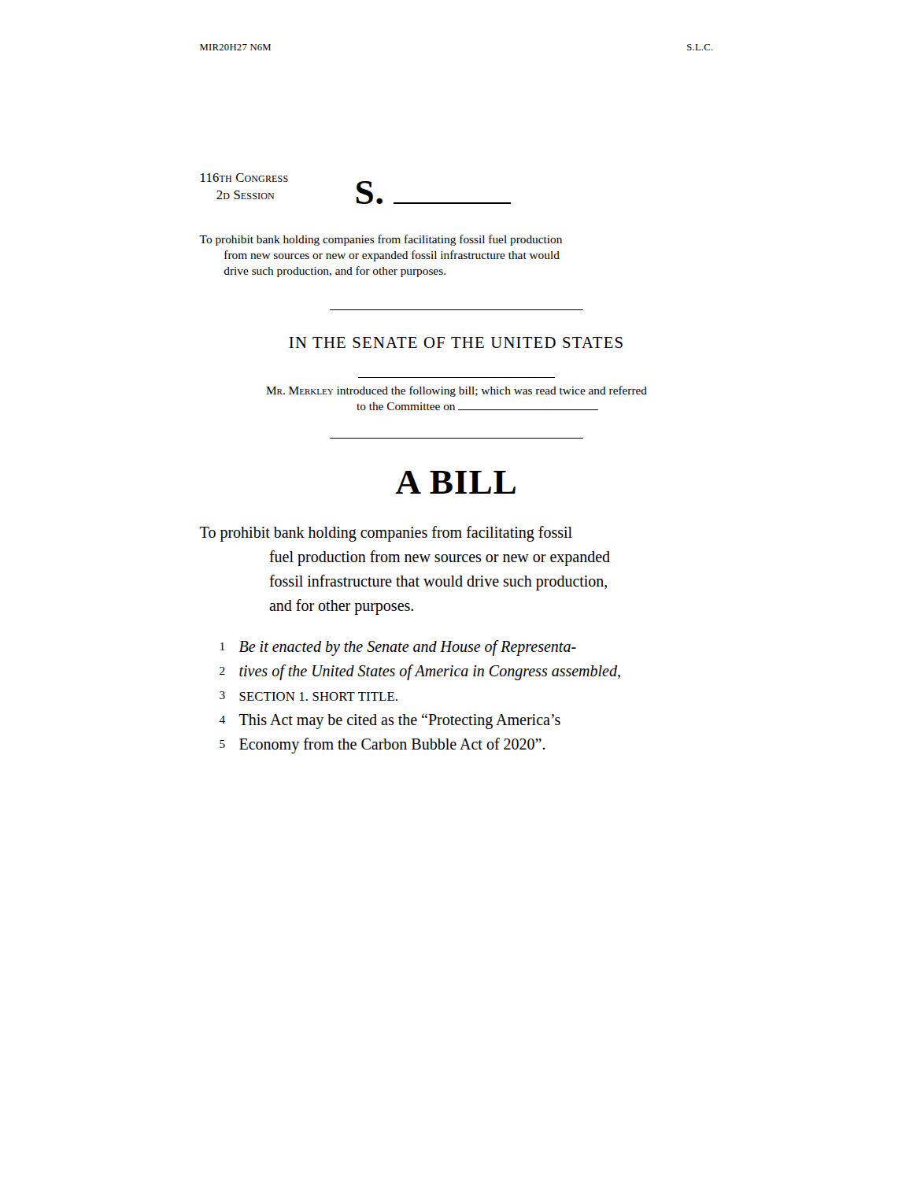MIR20H27 N6M S.L.C.
116th Congress
2d Session
S.
To prohibit bank holding companies from facilitating fossil fuel production from new sources or new or expanded fossil infrastructure that would drive such production, and for other purposes.
IN THE SENATE OF THE UNITED STATES
Mr. Merkley introduced the following bill; which was read twice and referred to the Committee on
A BILL
To prohibit bank holding companies from facilitating fossil fuel production from new sources or new or expanded fossil infrastructure that would drive such production, and for other purposes.
Be it enacted by the Senate and House of Representa-
tives of the United States of America in Congress assembled,
SECTION 1. SHORT TITLE.
This Act may be cited as the “Protecting America’s
Economy from the Carbon Bubble Act of 2020”.